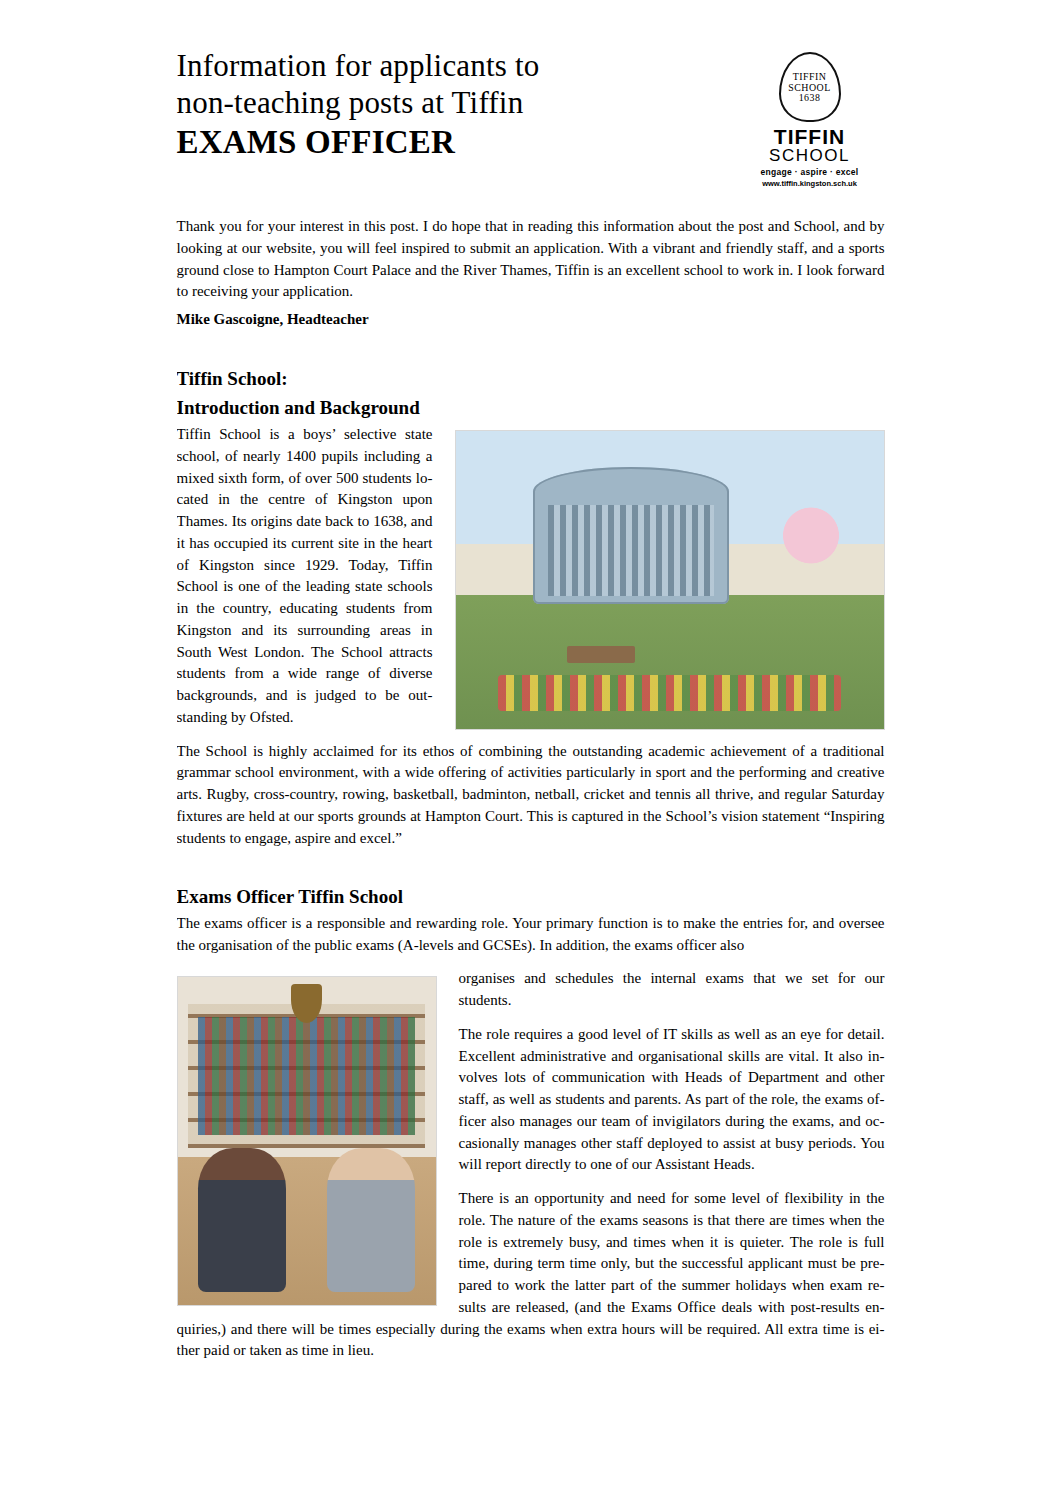Information for applicants to
non-teaching posts at Tiffin EXAMS OFFICER
TIFFIN
SCHOOL
1638
TIFFINSCHOOL
engage · aspire · excel
www.tiffin.kingston.sch.uk
Thank you for your interest in this post. I do hope that in reading this information about the post and School, and by looking at our website, you will feel inspired to submit an application. With a vibrant and friendly staff, and a sports ground close to Hampton Court Palace and the River Thames, Tiffin is an excellent school to work in. I look forward to receiving your application.
Mike Gascoigne, Headteacher
Tiffin School:
Introduction and Background
Tiffin School is a boys’ selective state school, of nearly 1400 pupils including a mixed sixth form, of over 500 students located in the centre of Kingston upon Thames. Its origins date back to 1638, and it has occupied its current site in the heart of Kingston since 1929. Today, Tiffin School is one of the leading state schools in the country, educating students from Kingston and its surrounding areas in South West London. The School attracts students from a wide range of diverse backgrounds, and is judged to be outstanding by Ofsted.
The School is highly acclaimed for its ethos of combining the outstanding academic achievement of a traditional grammar school environment, with a wide offering of activities particularly in sport and the performing and creative arts. Rugby, cross-country, rowing, basketball, badminton, netball, cricket and tennis all thrive, and regular Saturday fixtures are held at our sports grounds at Hampton Court. This is captured in the School’s vision statement “Inspiring students to engage, aspire and excel.”
Exams Officer Tiffin School
The exams officer is a responsible and rewarding role. Your primary function is to make the entries for, and oversee the organisation of the public exams (A-levels and GCSEs). In addition, the exams officer also
organises and schedules the internal exams that we set for our students.
The role requires a good level of IT skills as well as an eye for detail. Excellent administrative and organisational skills are vital. It also involves lots of communication with Heads of Department and other staff, as well as students and parents. As part of the role, the exams officer also manages our team of invigilators during the exams, and occasionally manages other staff deployed to assist at busy periods. You will report directly to one of our Assistant Heads.
There is an opportunity and need for some level of flexibility in the role. The nature of the exams seasons is that there are times when the role is extremely busy, and times when it is quieter. The role is full time, during term time only, but the successful applicant must be prepared to work the latter part of the summer holidays when exam results are released, (and the Exams Office deals with post-results enquiries,) and there will be times especially during the exams when extra hours will be required. All extra time is either paid or taken as time in lieu.